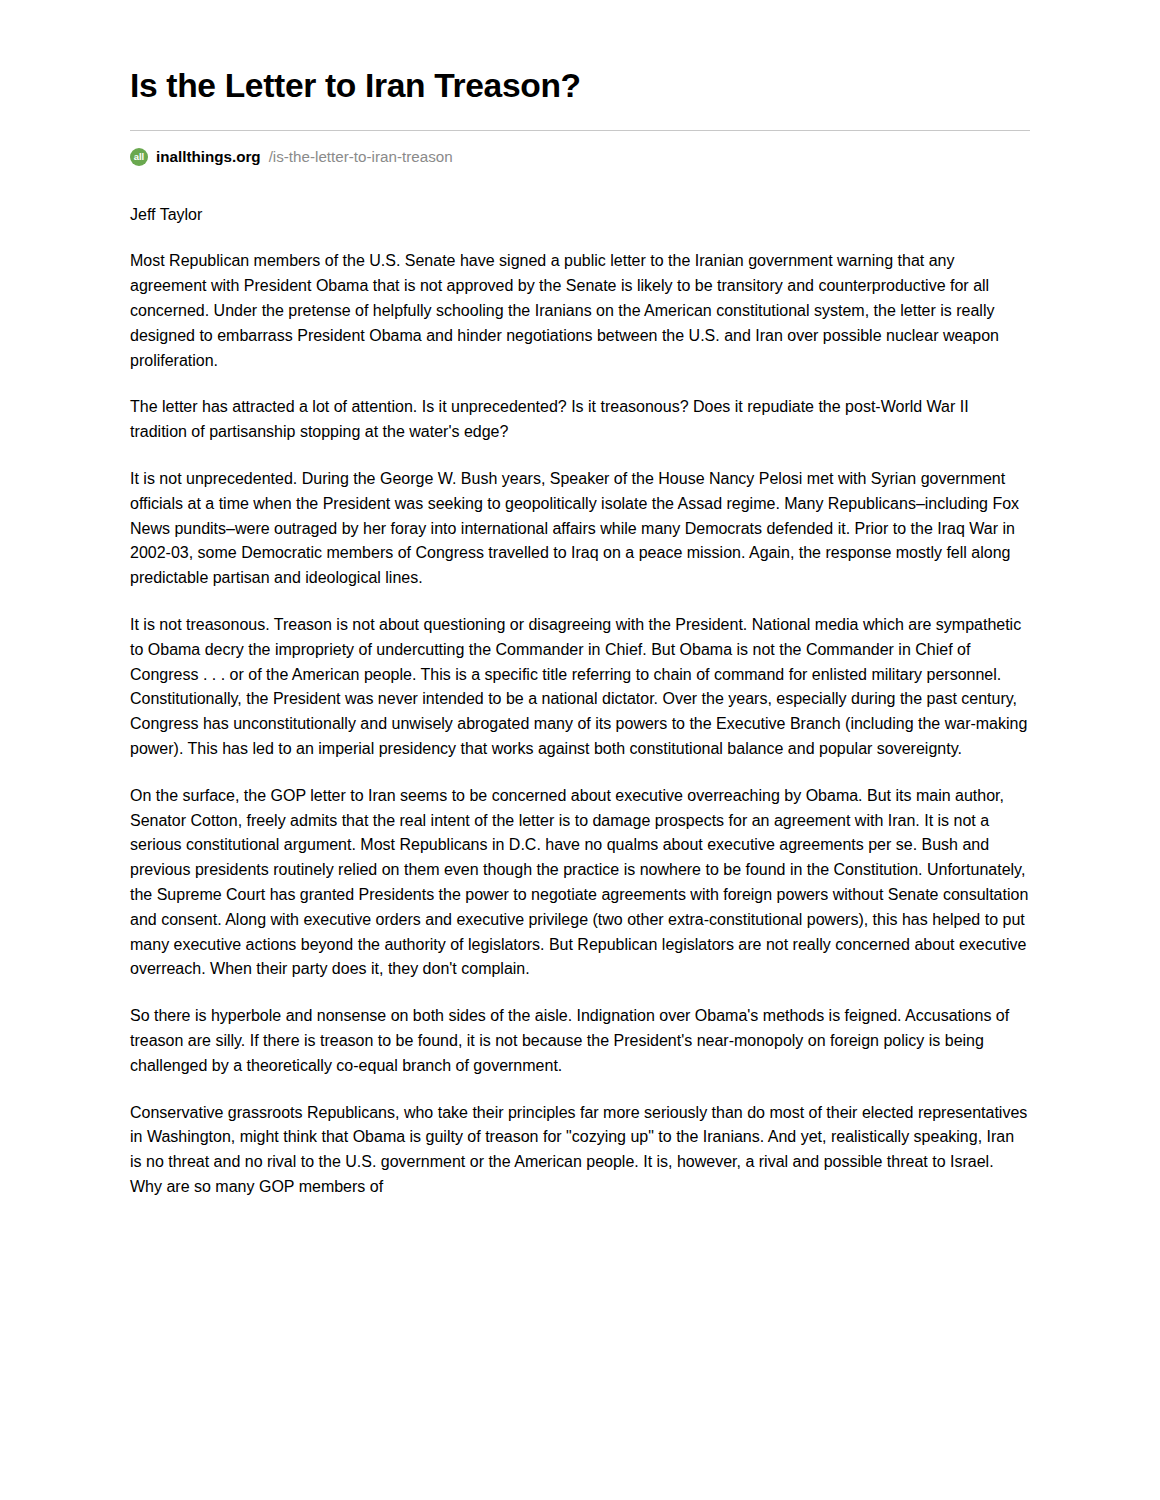Is the Letter to Iran Treason?
all inallthings.org/is-the-letter-to-iran-treason
Jeff Taylor
Most Republican members of the U.S. Senate have signed a public letter to the Iranian government warning that any agreement with President Obama that is not approved by the Senate is likely to be transitory and counterproductive for all concerned. Under the pretense of helpfully schooling the Iranians on the American constitutional system, the letter is really designed to embarrass President Obama and hinder negotiations between the U.S. and Iran over possible nuclear weapon proliferation.
The letter has attracted a lot of attention. Is it unprecedented? Is it treasonous? Does it repudiate the post-World War II tradition of partisanship stopping at the water's edge?
It is not unprecedented. During the George W. Bush years, Speaker of the House Nancy Pelosi met with Syrian government officials at a time when the President was seeking to geopolitically isolate the Assad regime. Many Republicans–including Fox News pundits–were outraged by her foray into international affairs while many Democrats defended it. Prior to the Iraq War in 2002-03, some Democratic members of Congress travelled to Iraq on a peace mission. Again, the response mostly fell along predictable partisan and ideological lines.
It is not treasonous. Treason is not about questioning or disagreeing with the President. National media which are sympathetic to Obama decry the impropriety of undercutting the Commander in Chief. But Obama is not the Commander in Chief of Congress . . . or of the American people. This is a specific title referring to chain of command for enlisted military personnel. Constitutionally, the President was never intended to be a national dictator. Over the years, especially during the past century, Congress has unconstitutionally and unwisely abrogated many of its powers to the Executive Branch (including the war-making power). This has led to an imperial presidency that works against both constitutional balance and popular sovereignty.
On the surface, the GOP letter to Iran seems to be concerned about executive overreaching by Obama. But its main author, Senator Cotton, freely admits that the real intent of the letter is to damage prospects for an agreement with Iran. It is not a serious constitutional argument. Most Republicans in D.C. have no qualms about executive agreements per se. Bush and previous presidents routinely relied on them even though the practice is nowhere to be found in the Constitution. Unfortunately, the Supreme Court has granted Presidents the power to negotiate agreements with foreign powers without Senate consultation and consent. Along with executive orders and executive privilege (two other extra-constitutional powers), this has helped to put many executive actions beyond the authority of legislators. But Republican legislators are not really concerned about executive overreach. When their party does it, they don't complain.
So there is hyperbole and nonsense on both sides of the aisle. Indignation over Obama's methods is feigned. Accusations of treason are silly. If there is treason to be found, it is not because the President's near-monopoly on foreign policy is being challenged by a theoretically co-equal branch of government.
Conservative grassroots Republicans, who take their principles far more seriously than do most of their elected representatives in Washington, might think that Obama is guilty of treason for "cozying up" to the Iranians. And yet, realistically speaking, Iran is no threat and no rival to the U.S. government or the American people. It is, however, a rival and possible threat to Israel. Why are so many GOP members of